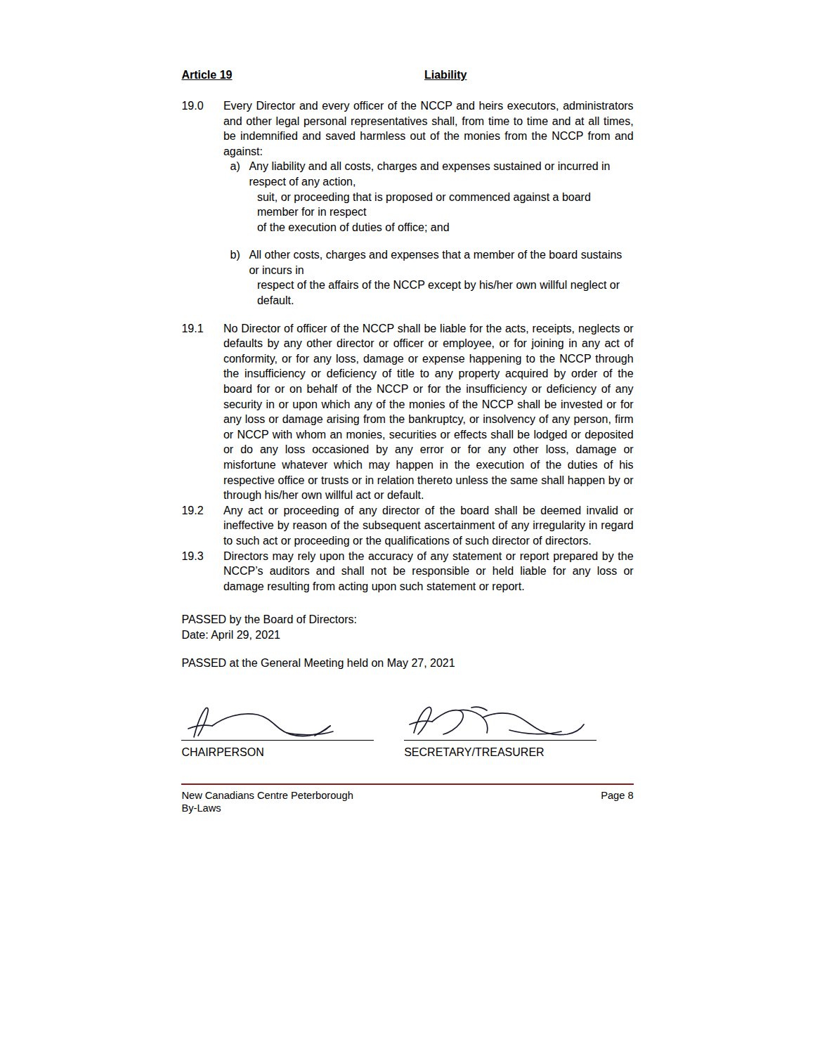Article 19 Liability
19.0 Every Director and every officer of the NCCP and heirs executors, administrators and other legal personal representatives shall, from time to time and at all times, be indemnified and saved harmless out of the monies from the NCCP from and against:
a) Any liability and all costs, charges and expenses sustained or incurred in respect of any action, suit, or proceeding that is proposed or commenced against a board member for in respect of the execution of duties of office; and
b) All other costs, charges and expenses that a member of the board sustains or incurs in respect of the affairs of the NCCP except by his/her own willful neglect or default.
19.1 No Director of officer of the NCCP shall be liable for the acts, receipts, neglects or defaults by any other director or officer or employee, or for joining in any act of conformity, or for any loss, damage or expense happening to the NCCP through the insufficiency or deficiency of title to any property acquired by order of the board for or on behalf of the NCCP or for the insufficiency or deficiency of any security in or upon which any of the monies of the NCCP shall be invested or for any loss or damage arising from the bankruptcy, or insolvency of any person, firm or NCCP with whom an monies, securities or effects shall be lodged or deposited or do any loss occasioned by any error or for any other loss, damage or misfortune whatever which may happen in the execution of the duties of his respective office or trusts or in relation thereto unless the same shall happen by or through his/her own willful act or default.
19.2 Any act or proceeding of any director of the board shall be deemed invalid or ineffective by reason of the subsequent ascertainment of any irregularity in regard to such act or proceeding or the qualifications of such director of directors.
19.3 Directors may rely upon the accuracy of any statement or report prepared by the NCCP’s auditors and shall not be responsible or held liable for any loss or damage resulting from acting upon such statement or report.
PASSED by the Board of Directors:
Date: April 29, 2021
PASSED at the General Meeting held on May 27, 2021
CHAIRPERSON
SECRETARY/TREASURER
New Canadians Centre Peterborough
By-Laws
Page 8